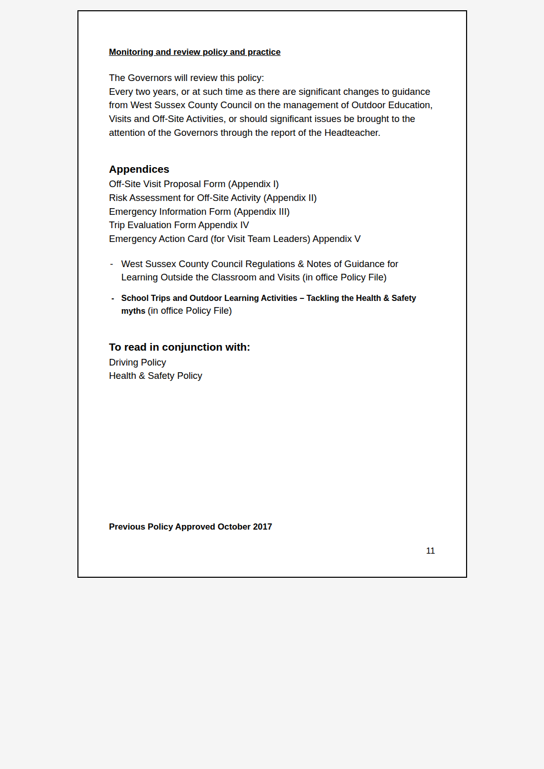Monitoring and review policy and practice
The Governors will review this policy:
Every two years, or at such time as there are significant changes to guidance from West Sussex County Council on the management of Outdoor Education, Visits and Off-Site Activities, or should significant issues be brought to the attention of the Governors through the report of the Headteacher.
Appendices
Off-Site Visit Proposal Form (Appendix I)
Risk Assessment for Off-Site Activity (Appendix II)
Emergency Information Form (Appendix III)
Trip Evaluation Form Appendix IV
Emergency Action Card (for Visit Team Leaders) Appendix V
West Sussex County Council Regulations & Notes of Guidance for Learning Outside the Classroom and Visits (in office Policy File)
School Trips and Outdoor Learning Activities – Tackling the Health & Safety myths (in office Policy File)
To read in conjunction with:
Driving Policy
Health & Safety Policy
Previous Policy Approved October 2017
11